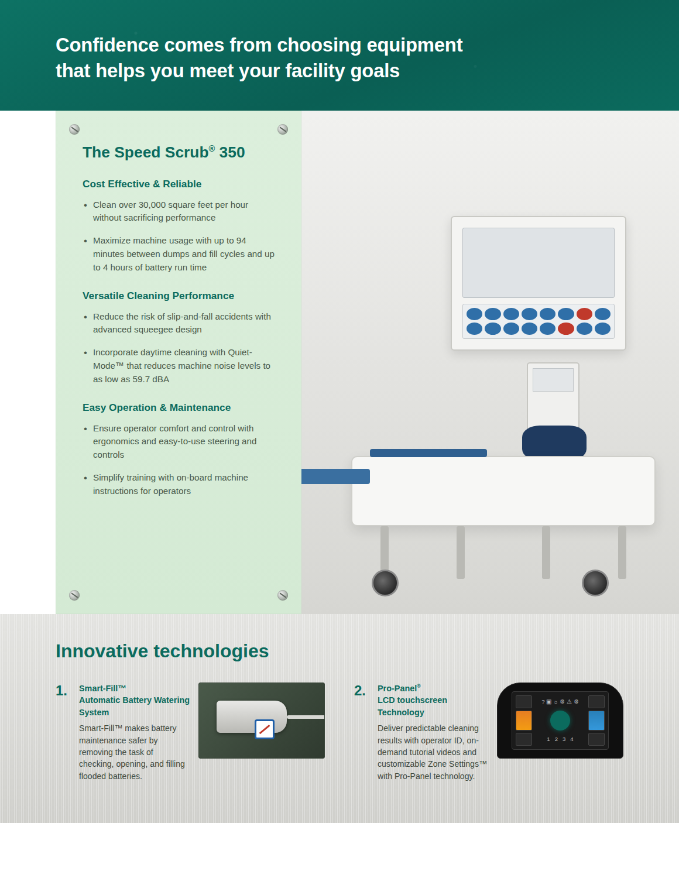Confidence comes from choosing equipment
that helps you meet your facility goals
The Speed Scrub® 350
Cost Effective & Reliable
Clean over 30,000 square feet per hour without sacrificing performance
Maximize machine usage with up to 94 minutes between dumps and fill cycles and up to 4 hours of battery run time
Versatile Cleaning Performance
Reduce the risk of slip-and-fall accidents with advanced squeegee design
Incorporate daytime cleaning with Quiet-Mode™ that reduces machine noise levels to as low as 59.7 dBA
Easy Operation & Maintenance
Ensure operator comfort and control with ergonomics and easy-to-use steering and controls
Simplify training with on-board machine instructions for operators
Innovative technologies
1.
Smart-Fill™
Automatic Battery Watering System Smart-Fill™ makes battery maintenance safer by removing the task of checking, opening, and filling flooded batteries.
2.
Pro-Panel®
LCD touchscreen Technology Deliver predictable cleaning results with operator ID, on-demand tutorial videos and customizable Zone Settings™ with Pro-Panel technology.
? ▣ ☼ ⚙ ⚠ ⚙
1 2 3 4